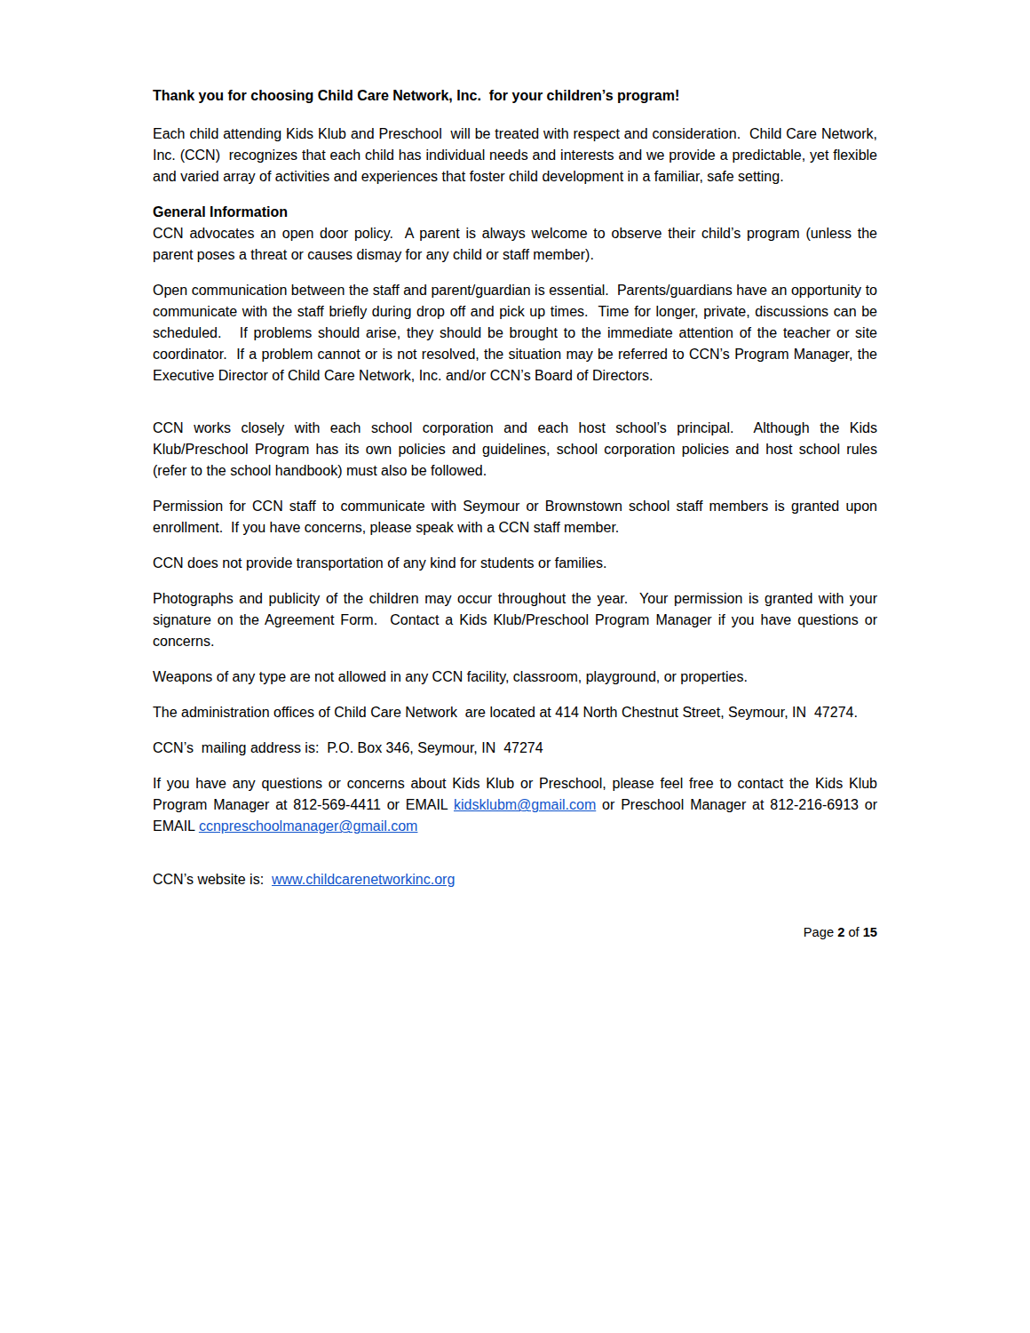Thank you for choosing Child Care Network, Inc. for your children’s program!
Each child attending Kids Klub and Preschool will be treated with respect and consideration. Child Care Network, Inc. (CCN) recognizes that each child has individual needs and interests and we provide a predictable, yet flexible and varied array of activities and experiences that foster child development in a familiar, safe setting.
General Information
CCN advocates an open door policy. A parent is always welcome to observe their child’s program (unless the parent poses a threat or causes dismay for any child or staff member).
Open communication between the staff and parent/guardian is essential. Parents/guardians have an opportunity to communicate with the staff briefly during drop off and pick up times. Time for longer, private, discussions can be scheduled. If problems should arise, they should be brought to the immediate attention of the teacher or site coordinator. If a problem cannot or is not resolved, the situation may be referred to CCN’s Program Manager, the Executive Director of Child Care Network, Inc. and/or CCN’s Board of Directors.
CCN works closely with each school corporation and each host school’s principal. Although the Kids Klub/Preschool Program has its own policies and guidelines, school corporation policies and host school rules (refer to the school handbook) must also be followed.
Permission for CCN staff to communicate with Seymour or Brownstown school staff members is granted upon enrollment. If you have concerns, please speak with a CCN staff member.
CCN does not provide transportation of any kind for students or families.
Photographs and publicity of the children may occur throughout the year. Your permission is granted with your signature on the Agreement Form. Contact a Kids Klub/Preschool Program Manager if you have questions or concerns.
Weapons of any type are not allowed in any CCN facility, classroom, playground, or properties.
The administration offices of Child Care Network are located at 414 North Chestnut Street, Seymour, IN 47274.
CCN’s mailing address is: P.O. Box 346, Seymour, IN 47274
If you have any questions or concerns about Kids Klub or Preschool, please feel free to contact the Kids Klub Program Manager at 812-569-4411 or EMAIL kidsklubm@gmail.com or Preschool Manager at 812-216-6913 or EMAIL ccnpreschoolmanager@gmail.com
CCN’s website is: www.childcarenetworkinc.org
Page 2 of 15